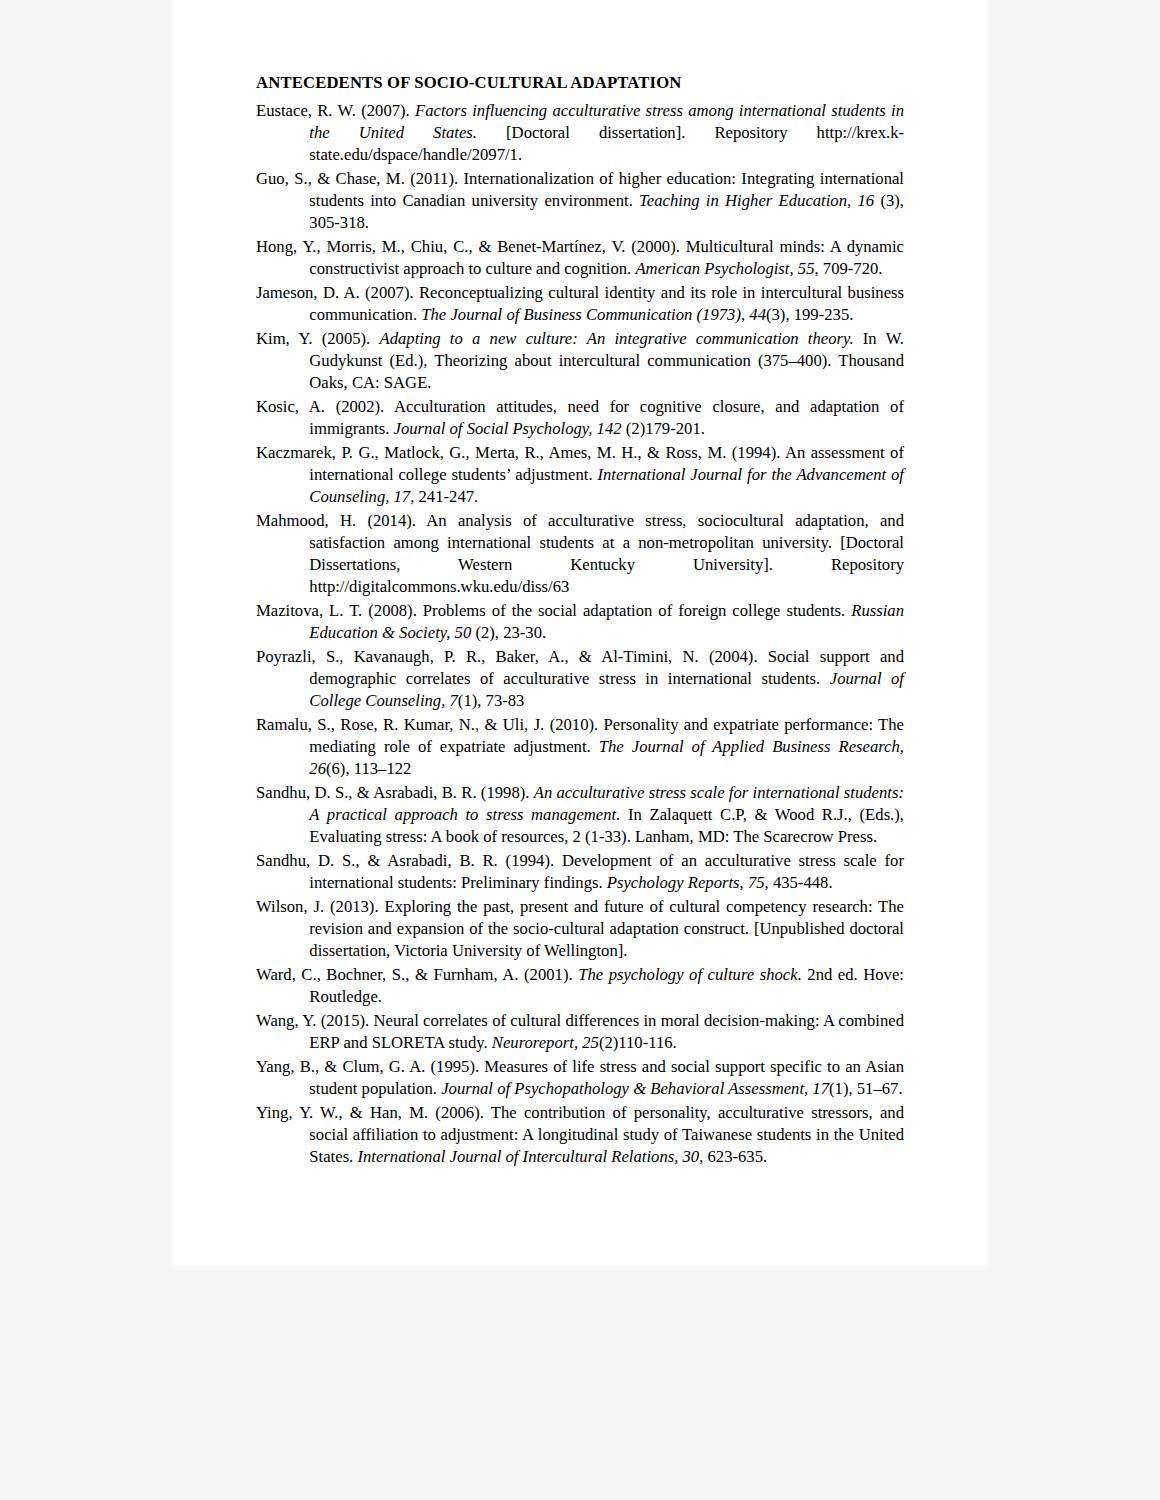ANTECEDENTS OF SOCIO-CULTURAL ADAPTATION
Eustace, R. W. (2007). Factors influencing acculturative stress among international students in the United States. [Doctoral dissertation]. Repository http://krex.k-state.edu/dspace/handle/2097/1.
Guo, S., & Chase, M. (2011). Internationalization of higher education: Integrating international students into Canadian university environment. Teaching in Higher Education, 16 (3), 305-318.
Hong, Y., Morris, M., Chiu, C., & Benet-Martínez, V. (2000). Multicultural minds: A dynamic constructivist approach to culture and cognition. American Psychologist, 55, 709-720.
Jameson, D. A. (2007). Reconceptualizing cultural identity and its role in intercultural business communication. The Journal of Business Communication (1973), 44(3), 199-235.
Kim, Y. (2005). Adapting to a new culture: An integrative communication theory. In W. Gudykunst (Ed.), Theorizing about intercultural communication (375–400). Thousand Oaks, CA: SAGE.
Kosic, A. (2002). Acculturation attitudes, need for cognitive closure, and adaptation of immigrants. Journal of Social Psychology, 142 (2)179-201.
Kaczmarek, P. G., Matlock, G., Merta, R., Ames, M. H., & Ross, M. (1994). An assessment of international college students’ adjustment. International Journal for the Advancement of Counseling, 17, 241-247.
Mahmood, H. (2014). An analysis of acculturative stress, sociocultural adaptation, and satisfaction among international students at a non-metropolitan university. [Doctoral Dissertations, Western Kentucky University]. Repository http://digitalcommons.wku.edu/diss/63
Mazitova, L. T. (2008). Problems of the social adaptation of foreign college students. Russian Education & Society, 50 (2), 23-30.
Poyrazli, S., Kavanaugh, P. R., Baker, A., & Al-Timini, N. (2004). Social support and demographic correlates of acculturative stress in international students. Journal of College Counseling, 7(1), 73-83
Ramalu, S., Rose, R. Kumar, N., & Uli, J. (2010). Personality and expatriate performance: The mediating role of expatriate adjustment. The Journal of Applied Business Research, 26(6), 113–122
Sandhu, D. S., & Asrabadi, B. R. (1998). An acculturative stress scale for international students: A practical approach to stress management. In Zalaquett C.P, & Wood R.J., (Eds.), Evaluating stress: A book of resources, 2 (1-33). Lanham, MD: The Scarecrow Press.
Sandhu, D. S., & Asrabadi, B. R. (1994). Development of an acculturative stress scale for international students: Preliminary findings. Psychology Reports, 75, 435-448.
Wilson, J. (2013). Exploring the past, present and future of cultural competency research: The revision and expansion of the socio-cultural adaptation construct. [Unpublished doctoral dissertation, Victoria University of Wellington].
Ward, C., Bochner, S., & Furnham, A. (2001). The psychology of culture shock. 2nd ed. Hove: Routledge.
Wang, Y. (2015). Neural correlates of cultural differences in moral decision-making: A combined ERP and SLORETA study. Neuroreport, 25(2)110-116.
Yang, B., & Clum, G. A. (1995). Measures of life stress and social support specific to an Asian student population. Journal of Psychopathology & Behavioral Assessment, 17(1), 51–67.
Ying, Y. W., & Han, M. (2006). The contribution of personality, acculturative stressors, and social affiliation to adjustment: A longitudinal study of Taiwanese students in the United States. International Journal of Intercultural Relations, 30, 623-635.